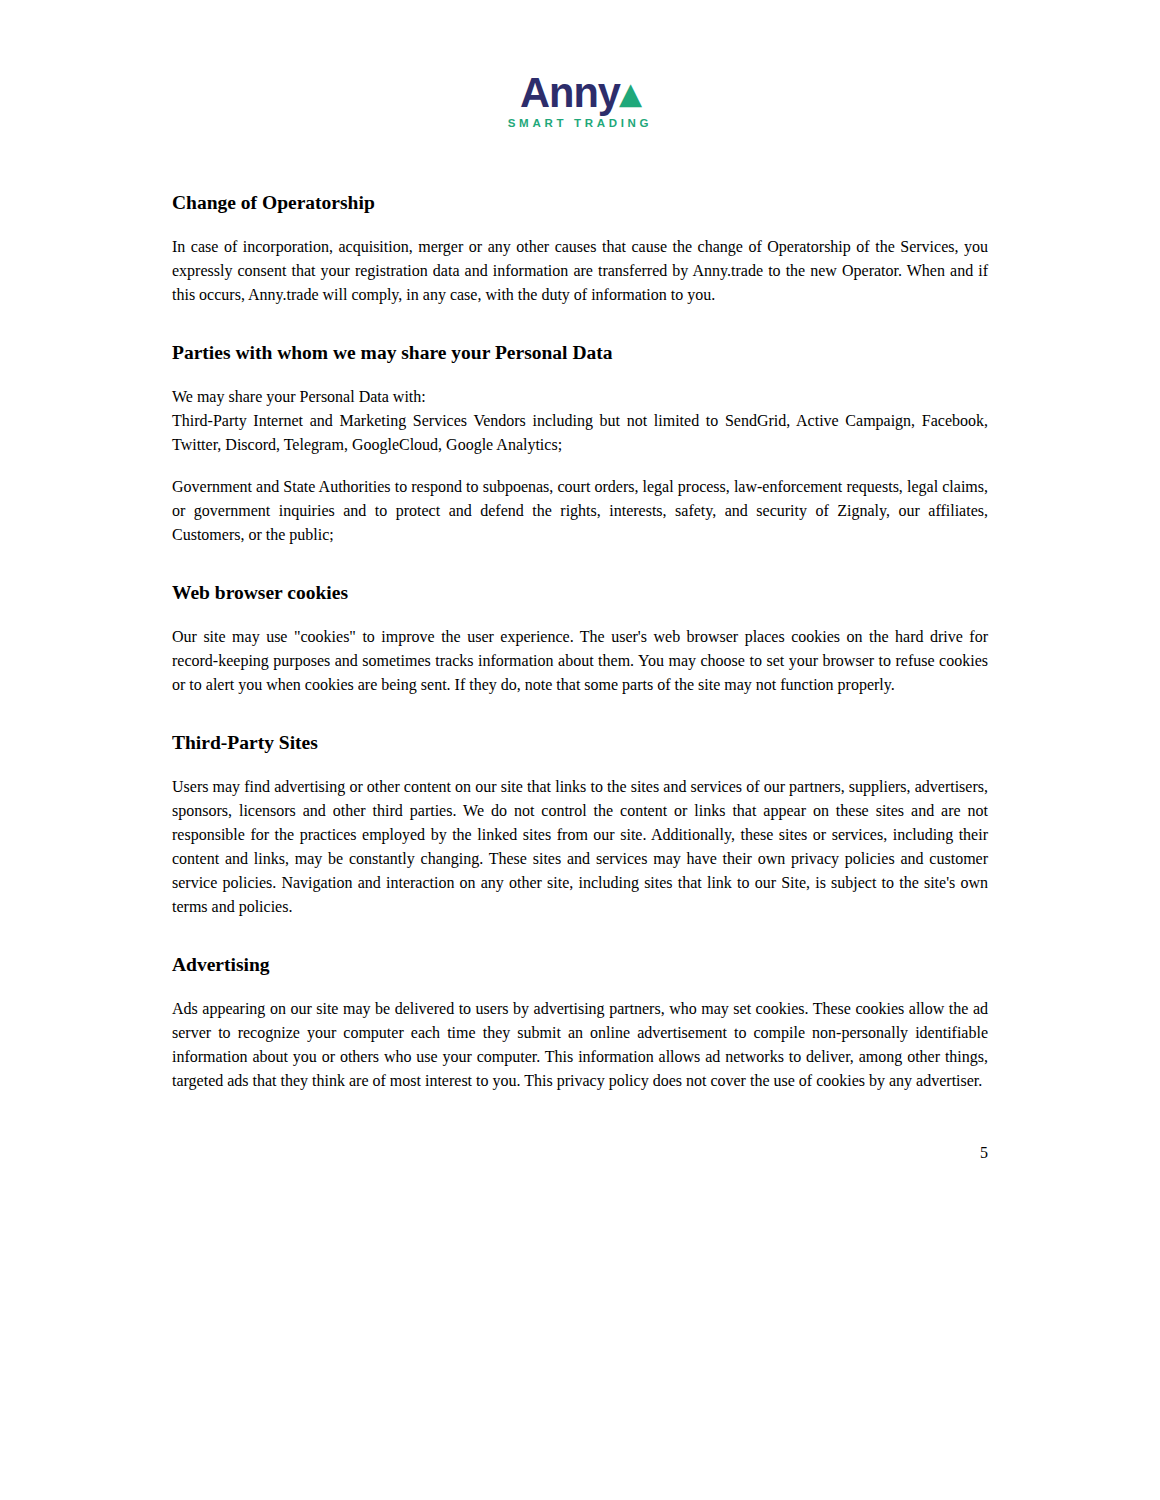Anny▴
SMART TRADING
Change of Operatorship
In case of incorporation, acquisition, merger or any other causes that cause the change of Operatorship of the Services, you expressly consent that your registration data and information are transferred by Anny.trade to the new Operator. When and if this occurs, Anny.trade will comply, in any case, with the duty of information to you.
Parties with whom we may share your Personal Data
We may share your Personal Data with:
Third-Party Internet and Marketing Services Vendors including but not limited to SendGrid, Active Campaign, Facebook, Twitter, Discord, Telegram, GoogleCloud, Google Analytics;
Government and State Authorities to respond to subpoenas, court orders, legal process, law-enforcement requests, legal claims, or government inquiries and to protect and defend the rights, interests, safety, and security of Zignaly, our affiliates, Customers, or the public;
Web browser cookies
Our site may use "cookies" to improve the user experience. The user's web browser places cookies on the hard drive for record-keeping purposes and sometimes tracks information about them. You may choose to set your browser to refuse cookies or to alert you when cookies are being sent. If they do, note that some parts of the site may not function properly.
Third-Party Sites
Users may find advertising or other content on our site that links to the sites and services of our partners, suppliers, advertisers, sponsors, licensors and other third parties. We do not control the content or links that appear on these sites and are not responsible for the practices employed by the linked sites from our site. Additionally, these sites or services, including their content and links, may be constantly changing. These sites and services may have their own privacy policies and customer service policies. Navigation and interaction on any other site, including sites that link to our Site, is subject to the site's own terms and policies.
Advertising
Ads appearing on our site may be delivered to users by advertising partners, who may set cookies. These cookies allow the ad server to recognize your computer each time they submit an online advertisement to compile non-personally identifiable information about you or others who use your computer. This information allows ad networks to deliver, among other things, targeted ads that they think are of most interest to you. This privacy policy does not cover the use of cookies by any advertiser.
5